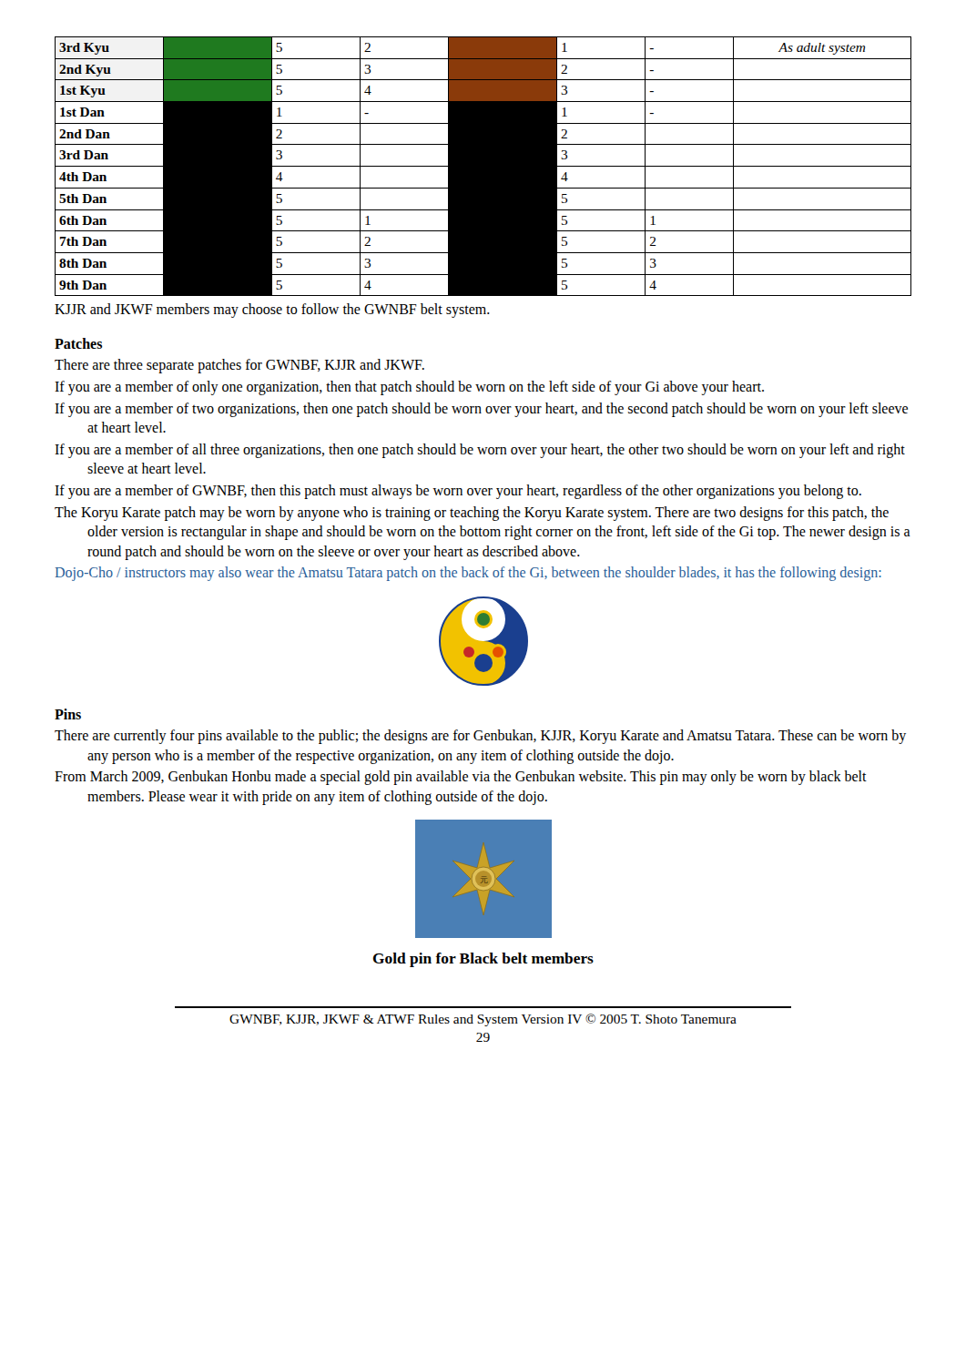| 3rd Kyu | Green | 5 | 2 | Brown | 1 | - | As adult system |
| 2nd Kyu | Green | 5 | 3 | Brown | 2 | - | |
| 1st Kyu | Green | 5 | 4 | Brown | 3 | - | |
| 1st Dan | Black | 1 | - | Black | 1 | - | |
| 2nd Dan | Black | 2 | | Black | 2 | | |
| 3rd Dan | Black | 3 | | Black | 3 | | |
| 4th Dan | Black | 4 | | Black | 4 | | |
| 5th Dan | Black | 5 | | Black | 5 | | |
| 6th Dan | Black | 5 | 1 | Black | 5 | 1 | |
| 7th Dan | Black | 5 | 2 | Black | 5 | 2 | |
| 8th Dan | Black | 5 | 3 | Black | 5 | 3 | |
| 9th Dan | Black | 5 | 4 | Black | 5 | 4 | |
KJJR and JKWF members may choose to follow the GWNBF belt system.
Patches
There are three separate patches for GWNBF, KJJR and JKWF.
If you are a member of only one organization, then that patch should be worn on the left side of your Gi above your heart.
If you are a member of two organizations, then one patch should be worn over your heart, and the second patch should be worn on your left sleeve at heart level.
If you are a member of all three organizations, then one patch should be worn over your heart, the other two should be worn on your left and right sleeve at heart level.
If you are a member of GWNBF, then this patch must always be worn over your heart, regardless of the other organizations you belong to.
The Koryu Karate patch may be worn by anyone who is training or teaching the Koryu Karate system. There are two designs for this patch, the older version is rectangular in shape and should be worn on the bottom right corner on the front, left side of the Gi top. The newer design is a round patch and should be worn on the sleeve or over your heart as described above.
Dojo-Cho / instructors may also wear the Amatsu Tatara patch on the back of the Gi, between the shoulder blades, it has the following design:
Pins
There are currently four pins available to the public; the designs are for Genbukan, KJJR, Koryu Karate and Amatsu Tatara. These can be worn by any person who is a member of the respective organization, on any item of clothing outside the dojo.
From March 2009, Genbukan Honbu made a special gold pin available via the Genbukan website. This pin may only be worn by black belt members. Please wear it with pride on any item of clothing outside of the dojo.
元
Gold pin for Black belt members
GWNBF, KJJR, JKWF & ATWF Rules and System Version IV © 2005 T. Shoto Tanemura
29